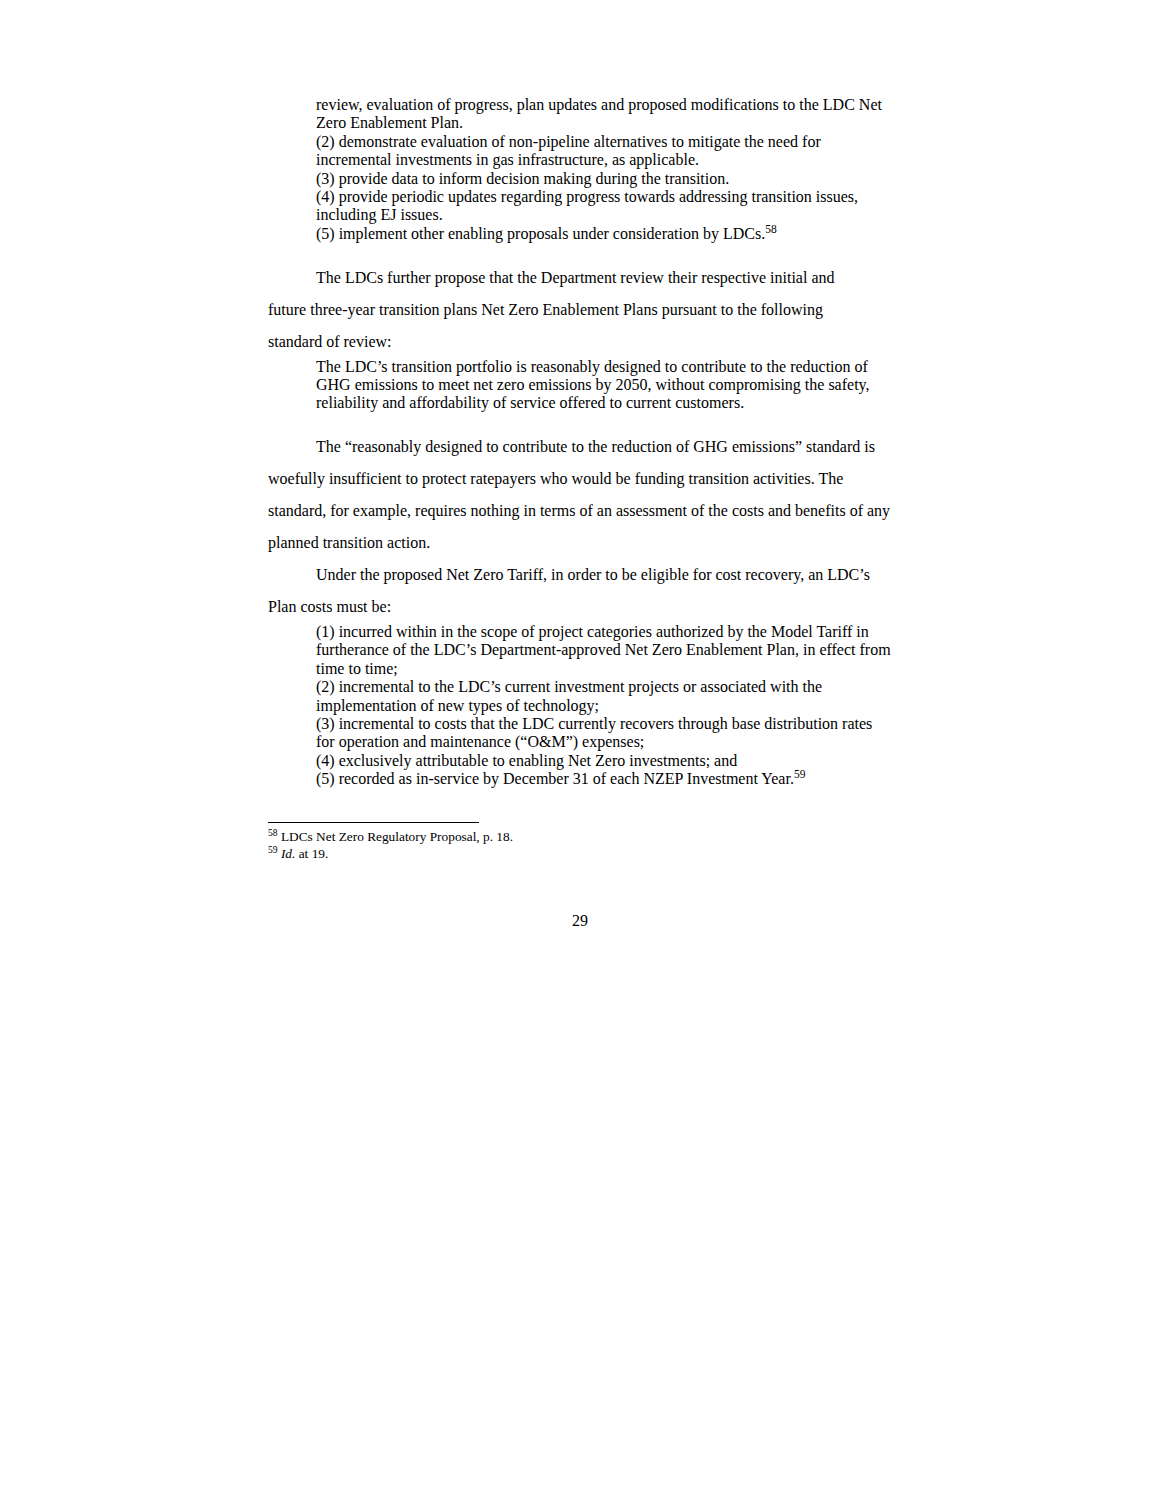review, evaluation of progress, plan updates and proposed modifications to the LDC Net Zero Enablement Plan.
(2) demonstrate evaluation of non-pipeline alternatives to mitigate the need for incremental investments in gas infrastructure, as applicable.
(3) provide data to inform decision making during the transition.
(4) provide periodic updates regarding progress towards addressing transition issues, including EJ issues.
(5) implement other enabling proposals under consideration by LDCs.58
The LDCs further propose that the Department review their respective initial and
future three-year transition plans Net Zero Enablement Plans pursuant to the following
standard of review:
The LDC’s transition portfolio is reasonably designed to contribute to the reduction of GHG emissions to meet net zero emissions by 2050, without compromising the safety, reliability and affordability of service offered to current customers.
The “reasonably designed to contribute to the reduction of GHG emissions” standard is
woefully insufficient to protect ratepayers who would be funding transition activities. The
standard, for example, requires nothing in terms of an assessment of the costs and benefits of any
planned transition action.
Under the proposed Net Zero Tariff, in order to be eligible for cost recovery, an LDC’s
Plan costs must be:
(1) incurred within in the scope of project categories authorized by the Model Tariff in furtherance of the LDC’s Department-approved Net Zero Enablement Plan, in effect from time to time;
(2) incremental to the LDC’s current investment projects or associated with the implementation of new types of technology;
(3) incremental to costs that the LDC currently recovers through base distribution rates for operation and maintenance (“O&M”) expenses;
(4) exclusively attributable to enabling Net Zero investments; and
(5) recorded as in-service by December 31 of each NZEP Investment Year.59
58 LDCs Net Zero Regulatory Proposal, p. 18.
59 Id. at 19.
29